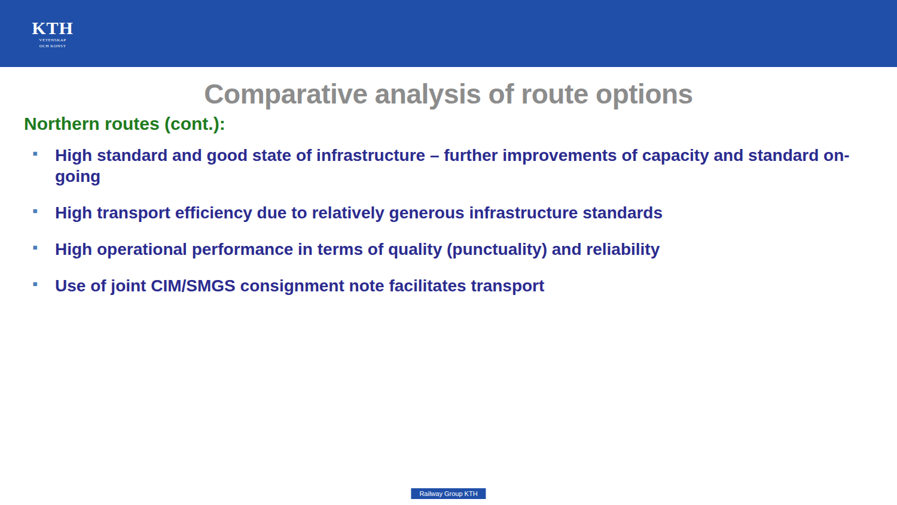KTH
VETENSKAP
OCH KONST
Comparative analysis of route options
Northern routes (cont.):
High standard and good state of infrastructure – further improvements of capacity and standard on-going
High transport efficiency due to relatively generous infrastructure standards
High operational performance in terms of quality (punctuality) and reliability
Use of joint CIM/SMGS consignment note facilitates transport
Railway Group KTH